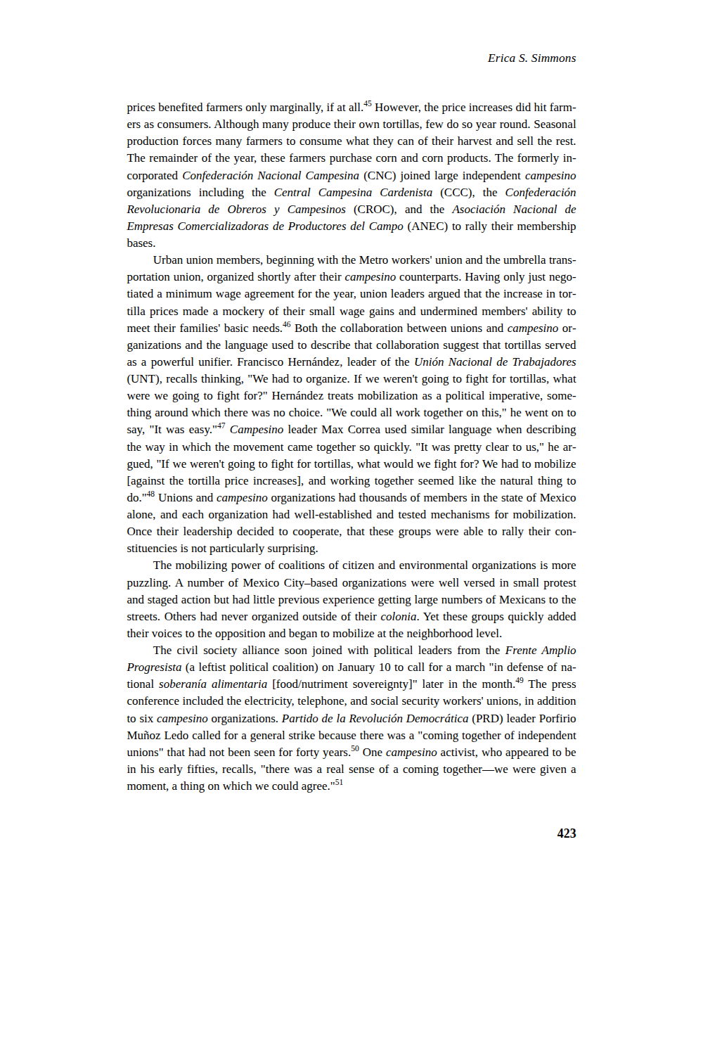Erica S. Simmons
prices benefited farmers only marginally, if at all.45 However, the price increases did hit farmers as consumers. Although many produce their own tortillas, few do so year round. Seasonal production forces many farmers to consume what they can of their harvest and sell the rest. The remainder of the year, these farmers purchase corn and corn products. The formerly incorporated Confederación Nacional Campesina (CNC) joined large independent campesino organizations including the Central Campesina Cardenista (CCC), the Confederación Revolucionaria de Obreros y Campesinos (CROC), and the Asociación Nacional de Empresas Comercializadoras de Productores del Campo (ANEC) to rally their membership bases.
Urban union members, beginning with the Metro workers' union and the umbrella transportation union, organized shortly after their campesino counterparts. Having only just negotiated a minimum wage agreement for the year, union leaders argued that the increase in tortilla prices made a mockery of their small wage gains and undermined members' ability to meet their families' basic needs.46 Both the collaboration between unions and campesino organizations and the language used to describe that collaboration suggest that tortillas served as a powerful unifier. Francisco Hernández, leader of the Unión Nacional de Trabajadores (UNT), recalls thinking, "We had to organize. If we weren't going to fight for tortillas, what were we going to fight for?" Hernández treats mobilization as a political imperative, something around which there was no choice. "We could all work together on this," he went on to say, "It was easy."47 Campesino leader Max Correa used similar language when describing the way in which the movement came together so quickly. "It was pretty clear to us," he argued, "If we weren't going to fight for tortillas, what would we fight for? We had to mobilize [against the tortilla price increases], and working together seemed like the natural thing to do."48 Unions and campesino organizations had thousands of members in the state of Mexico alone, and each organization had well-established and tested mechanisms for mobilization. Once their leadership decided to cooperate, that these groups were able to rally their constituencies is not particularly surprising.
The mobilizing power of coalitions of citizen and environmental organizations is more puzzling. A number of Mexico City–based organizations were well versed in small protest and staged action but had little previous experience getting large numbers of Mexicans to the streets. Others had never organized outside of their colonia. Yet these groups quickly added their voices to the opposition and began to mobilize at the neighborhood level.
The civil society alliance soon joined with political leaders from the Frente Amplio Progresista (a leftist political coalition) on January 10 to call for a march "in defense of national soberanía alimentaria [food/nutriment sovereignty]" later in the month.49 The press conference included the electricity, telephone, and social security workers' unions, in addition to six campesino organizations. Partido de la Revolución Democrática (PRD) leader Porfirio Muñoz Ledo called for a general strike because there was a "coming together of independent unions" that had not been seen for forty years.50 One campesino activist, who appeared to be in his early fifties, recalls, "there was a real sense of a coming together—we were given a moment, a thing on which we could agree."51
423